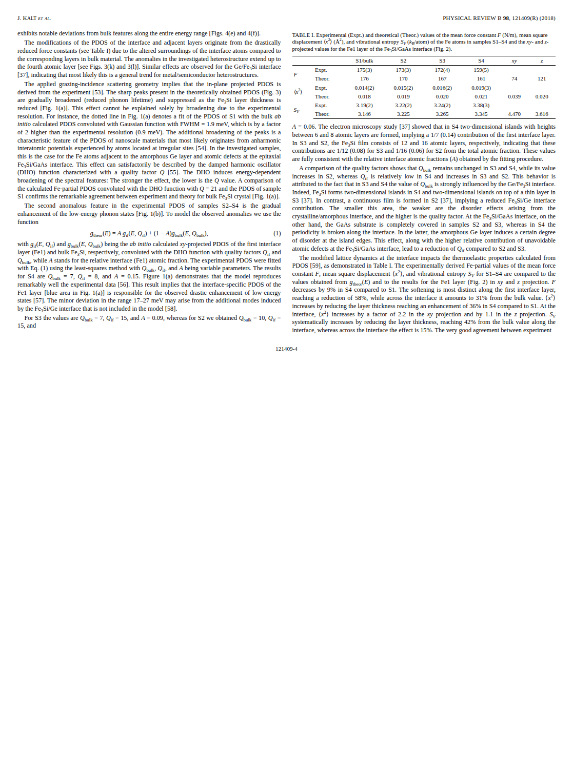J. KALT et al.
PHYSICAL REVIEW B 98, 121409(R) (2018)
exhibits notable deviations from bulk features along the entire energy range [Figs. 4(e) and 4(f)].
The modifications of the PDOS of the interface and adjacent layers originate from the drastically reduced force constants (see Table I) due to the altered surroundings of the interface atoms compared to the corresponding layers in bulk material. The anomalies in the investigated heterostructure extend up to the fourth atomic layer [see Figs. 3(k) and 3(l)]. Similar effects are observed for the Ge/Fe3Si interface [37], indicating that most likely this is a general trend for metal/semiconductor heterostructures.
The applied grazing-incidence scattering geometry implies that the in-plane projected PDOS is derived from the experiment [53]. The sharp peaks present in the theoretically obtained PDOS (Fig. 3) are gradually broadened (reduced phonon lifetime) and suppressed as the Fe3Si layer thickness is reduced [Fig. 1(a)]. This effect cannot be explained solely by broadening due to the experimental resolution. For instance, the dotted line in Fig. 1(a) denotes a fit of the PDOS of S1 with the bulk ab initio calculated PDOS convoluted with Gaussian function with FWHM = 1.9 meV, which is by a factor of 2 higher than the experimental resolution (0.9 meV). The additional broadening of the peaks is a characteristic feature of the PDOS of nanoscale materials that most likely originates from anharmonic interatomic potentials experienced by atoms located at irregular sites [54]. In the investigated samples, this is the case for the Fe atoms adjacent to the amorphous Ge layer and atomic defects at the epitaxial Fe3Si/GaAs interface. This effect can satisfactorily be described by the damped harmonic oscillator (DHO) function characterized with a quality factor Q [55]. The DHO induces energy-dependent broadening of the spectral features: The stronger the effect, the lower is the Q value. A comparison of the calculated Fe-partial PDOS convoluted with the DHO function with Q = 21 and the PDOS of sample S1 confirms the remarkable agreement between experiment and theory for bulk Fe3Si crystal [Fig. 1(a)].
The second anomalous feature in the experimental PDOS of samples S2–S4 is the gradual enhancement of the low-energy phonon states [Fig. 1(b)]. To model the observed anomalies we use the function
gtheor(E) = A gif(E, Qif) + (1 − A)gbulk(E, Qbulk), (1)
with gif(E, Qif) and gbulk(E, Qbulk) being the ab initio calculated xy-projected PDOS of the first interface layer (Fe1) and bulk Fe3Si, respectively, convoluted with the DHO function with quality factors Qif and Qbulk, while A stands for the relative interface (Fe1) atomic fraction. The experimental PDOS were fitted with Eq. (1) using the least-squares method with Qbulk, Qif, and A being variable parameters. The results for S4 are Qbulk = 7, Qif = 8, and A = 0.15. Figure 1(a) demonstrates that the model reproduces remarkably well the experimental data [56]. This result implies that the interface-specific PDOS of the Fe1 layer [blue area in Fig. 1(a)] is responsible for the observed drastic enhancement of low-energy states [57]. The minor deviation in the range 17–27 meV may arise from the additional modes induced by the Fe3Si/Ge interface that is not included in the model [58].
For S3 the values are Qbulk = 7, Qif = 15, and A = 0.09, whereas for S2 we obtained Qbulk = 10, Qif = 15, and
TABLE I. Experimental (Expt.) and theoretical (Theor.) values of the mean force constant F (N/m), mean square displacement ⟨ x 2 ⟩ (Å 2 ), and vibrational entropy S V ( k B /atom) of the Fe atoms in samples S1–S4 and the xy - and z -projected values for the Fe1 layer of the Fe 3 Si/GaAs interface (Fig. 2).
| | | S1/bulk | S2 | S3 | S4 | xy | z |
| --- | --- | --- | --- | --- | --- | --- | --- |
| F | Expt. | 175(3) | 173(3) | 172(4) | 159(5) | | |
| Theor. | 176 | 170 | 167 | 161 | 74 | 121 |
| ⟨ x 2 ⟩ | Expt. | 0.014(2) | 0.015(2) | 0.016(2) | 0.019(3) | | |
| Theor. | 0.018 | 0.019 | 0.020 | 0.021 | 0.039 | 0.020 |
| S V | Expt. | 3.19(2) | 3.22(2) | 3.24(2) | 3.38(3) | | |
| Theor. | 3.146 | 3.225 | 3.265 | 3.345 | 4.470 | 3.616 |
A = 0.06. The electron microscopy study [37] showed that in S4 two-dimensional islands with heights between 6 and 8 atomic layers are formed, implying a 1/7 (0.14) contribution of the first interface layer. In S3 and S2, the Fe3Si film consists of 12 and 16 atomic layers, respectively, indicating that these contributions are 1/12 (0.08) for S3 and 1/16 (0.06) for S2 from the total atomic fraction. These values are fully consistent with the relative interface atomic fractions (A) obtained by the fitting procedure.
A comparison of the quality factors shows that Qbulk remains unchanged in S3 and S4, while its value increases in S2, whereas Qif is relatively low in S4 and increases in S3 and S2. This behavior is attributed to the fact that in S3 and S4 the value of Qbulk is strongly influenced by the Ge/Fe3Si interface. Indeed, Fe3Si forms two-dimensional islands in S4 and two-dimensional islands on top of a thin layer in S3 [37]. In contrast, a continuous film is formed in S2 [37], implying a reduced Fe3Si/Ge interface contribution. The smaller this area, the weaker are the disorder effects arising from the crystalline/amorphous interface, and the higher is the quality factor. At the Fe3Si/GaAs interface, on the other hand, the GaAs substrate is completely covered in samples S2 and S3, whereas in S4 the periodicity is broken along the interface. In the latter, the amorphous Ge layer induces a certain degree of disorder at the island edges. This effect, along with the higher relative contribution of unavoidable atomic defects at the Fe3Si/GaAs interface, lead to a reduction of Qif compared to S2 and S3.
The modified lattice dynamics at the interface impacts the thermoelastic properties calculated from PDOS [59], as demonstrated in Table I. The experimentally derived Fe-partial values of the mean force constant F, mean square displacement ⟨x2⟩, and vibrational entropy SV for S1–S4 are compared to the values obtained from gtheor(E) and to the results for the Fe1 layer (Fig. 2) in xy and z projection. F decreases by 9% in S4 compared to S1. The softening is most distinct along the first interface layer, reaching a reduction of 58%, while across the interface it amounts to 31% from the bulk value. ⟨x2⟩ increases by reducing the layer thickness reaching an enhancement of 36% in S4 compared to S1. At the interface, ⟨x2⟩ increases by a factor of 2.2 in the xy projection and by 1.1 in the z projection. SV systematically increases by reducing the layer thickness, reaching 42% from the bulk value along the interface, whereas across the interface the effect is 15%. The very good agreement between experiment
121409-4